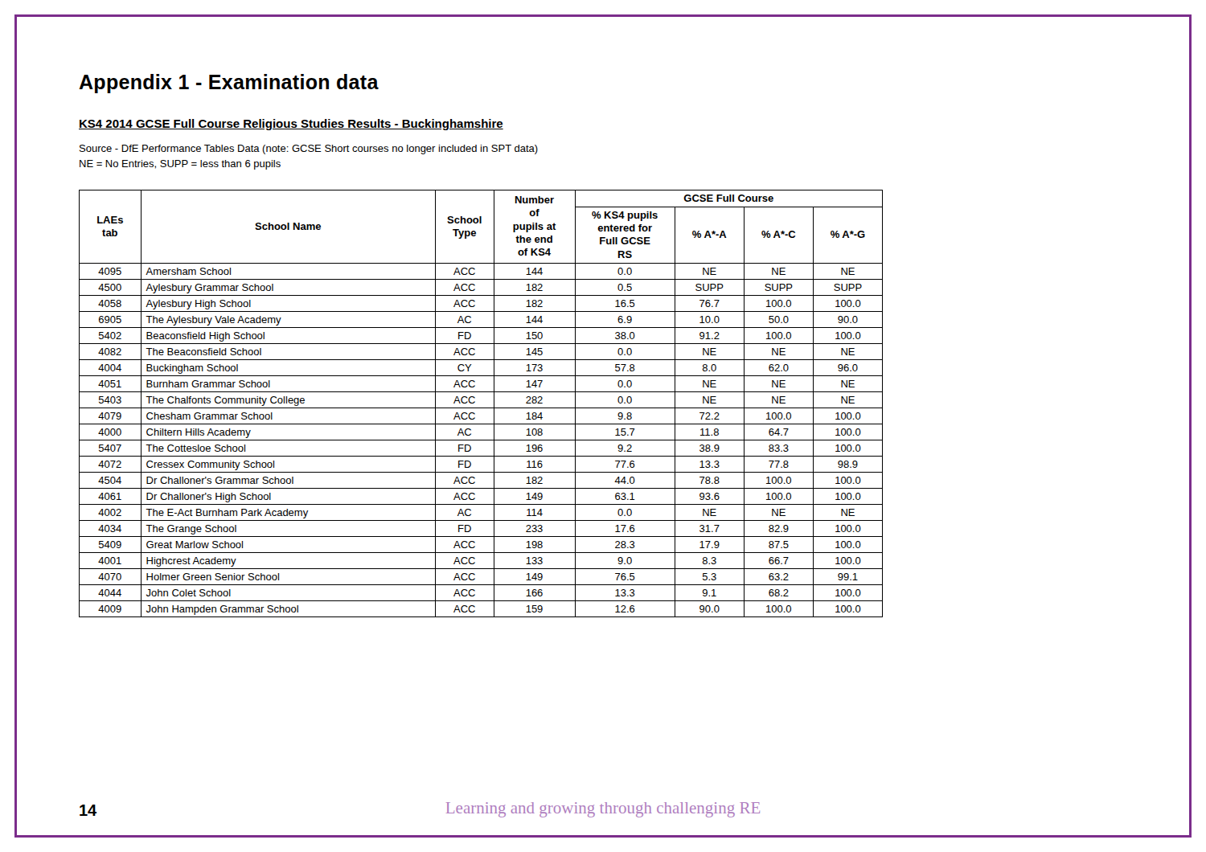Appendix 1 - Examination data
KS4 2014 GCSE Full Course Religious Studies Results - Buckinghamshire
Source - DfE Performance Tables Data (note: GCSE Short courses no longer included in SPT data)
NE = No Entries, SUPP = less than 6 pupils
| LAEs tab | School Name | School Type | Number of pupils at the end of KS4 | GCSE Full Course |
| --- | --- | --- | --- | --- |
| % KS4 pupils entered for Full GCSE RS | % A*-A | % A*-C | % A*-G |
| 4095 | Amersham School | ACC | 144 | 0.0 | NE | NE | NE |
| 4500 | Aylesbury Grammar School | ACC | 182 | 0.5 | SUPP | SUPP | SUPP |
| 4058 | Aylesbury High School | ACC | 182 | 16.5 | 76.7 | 100.0 | 100.0 |
| 6905 | The Aylesbury Vale Academy | AC | 144 | 6.9 | 10.0 | 50.0 | 90.0 |
| 5402 | Beaconsfield High School | FD | 150 | 38.0 | 91.2 | 100.0 | 100.0 |
| 4082 | The Beaconsfield School | ACC | 145 | 0.0 | NE | NE | NE |
| 4004 | Buckingham School | CY | 173 | 57.8 | 8.0 | 62.0 | 96.0 |
| 4051 | Burnham Grammar School | ACC | 147 | 0.0 | NE | NE | NE |
| 5403 | The Chalfonts Community College | ACC | 282 | 0.0 | NE | NE | NE |
| 4079 | Chesham Grammar School | ACC | 184 | 9.8 | 72.2 | 100.0 | 100.0 |
| 4000 | Chiltern Hills Academy | AC | 108 | 15.7 | 11.8 | 64.7 | 100.0 |
| 5407 | The Cottesloe School | FD | 196 | 9.2 | 38.9 | 83.3 | 100.0 |
| 4072 | Cressex Community School | FD | 116 | 77.6 | 13.3 | 77.8 | 98.9 |
| 4504 | Dr Challoner's Grammar School | ACC | 182 | 44.0 | 78.8 | 100.0 | 100.0 |
| 4061 | Dr Challoner's High School | ACC | 149 | 63.1 | 93.6 | 100.0 | 100.0 |
| 4002 | The E-Act Burnham Park Academy | AC | 114 | 0.0 | NE | NE | NE |
| 4034 | The Grange School | FD | 233 | 17.6 | 31.7 | 82.9 | 100.0 |
| 5409 | Great Marlow School | ACC | 198 | 28.3 | 17.9 | 87.5 | 100.0 |
| 4001 | Highcrest Academy | ACC | 133 | 9.0 | 8.3 | 66.7 | 100.0 |
| 4070 | Holmer Green Senior School | ACC | 149 | 76.5 | 5.3 | 63.2 | 99.1 |
| 4044 | John Colet School | ACC | 166 | 13.3 | 9.1 | 68.2 | 100.0 |
| 4009 | John Hampden Grammar School | ACC | 159 | 12.6 | 90.0 | 100.0 | 100.0 |
14
Learning and growing through challenging RE